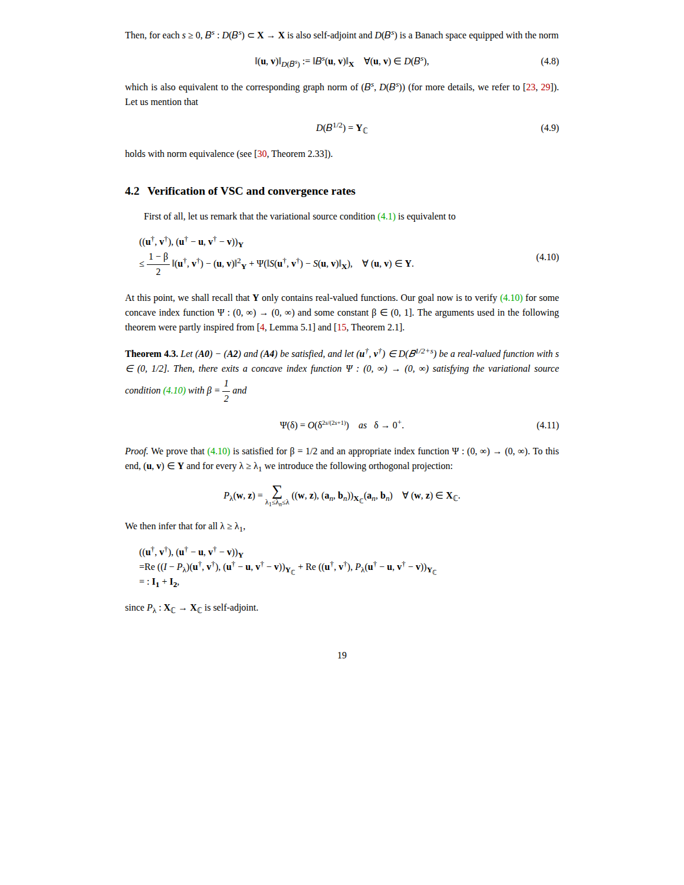Then, for each s ≥ 0, 𝐵s : D(𝐵s) ⊂ X → X is also self-adjoint and D(𝐵s) is a Banach space equipped with the norm
‖(u, v)‖D(𝐵s) := ‖𝐵s(u, v)‖X ∀(u, v) ∈ D(𝐵s),
(4.8)
which is also equivalent to the corresponding graph norm of (𝐵s, D(𝐵s)) (for more details, we refer to [23, 29]). Let us mention that
D(𝐵1/2) = Yℂ
(4.9)
holds with norm equivalence (see [30, Theorem 2.33]).
4.2 Verification of VSC and convergence rates
First of all, let us remark that the variational source condition (4.1) is equivalent to
((u†, v†), (u† − u, v† − v))Y
≤ 1 − β 2 ‖(u†, v†) − (u, v)‖2Y + Ψ(‖S(u†, v†) − S(u, v)‖X), ∀ (u, v) ∈ Y.
(4.10)
At this point, we shall recall that Y only contains real-valued functions. Our goal now is to verify (4.10) for some concave index function Ψ : (0, ∞) → (0, ∞) and some constant β ∈ (0, 1]. The arguments used in the following theorem were partly inspired from [4, Lemma 5.1] and [15, Theorem 2.1].
Theorem 4.3. Let (A0) − (A2) and (A4) be satisfied, and let (u†, v†) ∈ D(𝐵1/2+s) be a real-valued function with s ∈ (0, 1/2]. Then, there exits a concave index function Ψ : (0, ∞) → (0, ∞) satisfying the variational source condition (4.10) with β = 12 and
Ψ(δ) = O(δ2s/(2s+1)) as δ → 0+.
(4.11)
Proof. We prove that (4.10) is satisfied for β = 1/2 and an appropriate index function Ψ : (0, ∞) → (0, ∞). To this end, (u, v) ∈ Y and for every λ ≥ λ1 we introduce the following orthogonal projection:
Pλ(w, z) = ∑λ1≤λn≤λ ((w, z), (an, bn))Xℂ(an, bn) ∀ (w, z) ∈ Xℂ.
We then infer that for all λ ≥ λ1,
((u†, v†), (u† − u, v† − v))Y
=Re ((I − Pλ)(u†, v†), (u† − u, v† − v))Yℂ + Re ((u†, v†), Pλ(u† − u, v† − v))Yℂ
= : I1 + I2,
since Pλ : Xℂ → Xℂ is self-adjoint.
19